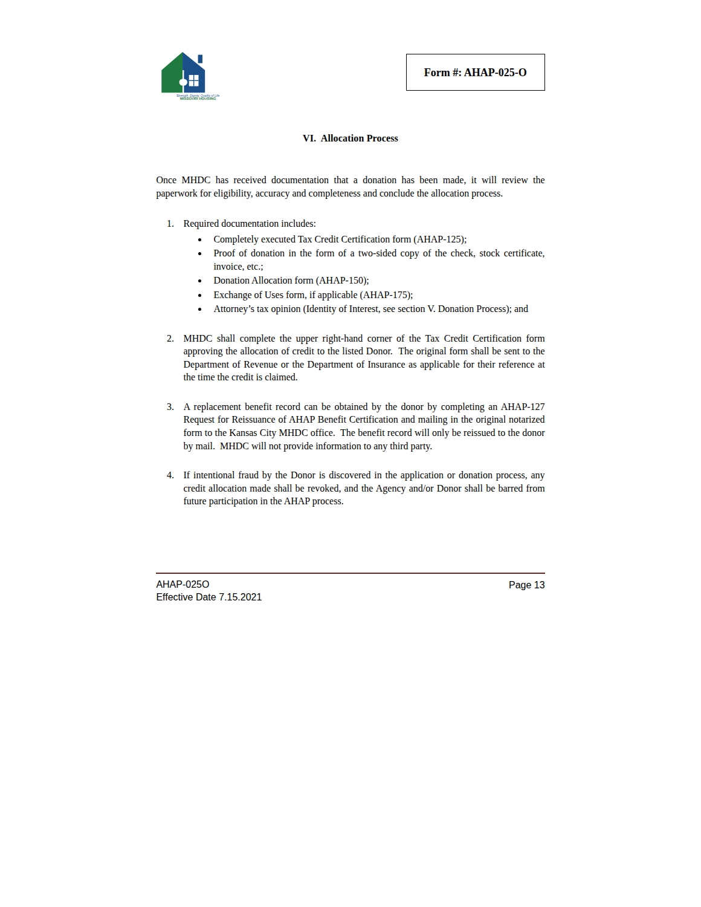Strength, Dignity, Quality of Life MISSOURI HOUSING
Form #: AHAP-025-O
VI. Allocation Process
Once MHDC has received documentation that a donation has been made, it will review the paperwork for eligibility, accuracy and completeness and conclude the allocation process.
Required documentation includes:
Completely executed Tax Credit Certification form (AHAP-125);
Proof of donation in the form of a two-sided copy of the check, stock certificate, invoice, etc.;
Donation Allocation form (AHAP-150);
Exchange of Uses form, if applicable (AHAP-175);
Attorney’s tax opinion (Identity of Interest, see section V. Donation Process); and
MHDC shall complete the upper right-hand corner of the Tax Credit Certification form approving the allocation of credit to the listed Donor. The original form shall be sent to the Department of Revenue or the Department of Insurance as applicable for their reference at the time the credit is claimed.
A replacement benefit record can be obtained by the donor by completing an AHAP-127 Request for Reissuance of AHAP Benefit Certification and mailing in the original notarized form to the Kansas City MHDC office. The benefit record will only be reissued to the donor by mail. MHDC will not provide information to any third party.
If intentional fraud by the Donor is discovered in the application or donation process, any credit allocation made shall be revoked, and the Agency and/or Donor shall be barred from future participation in the AHAP process.
AHAP-025O
Effective Date 7.15.2021
Page 13